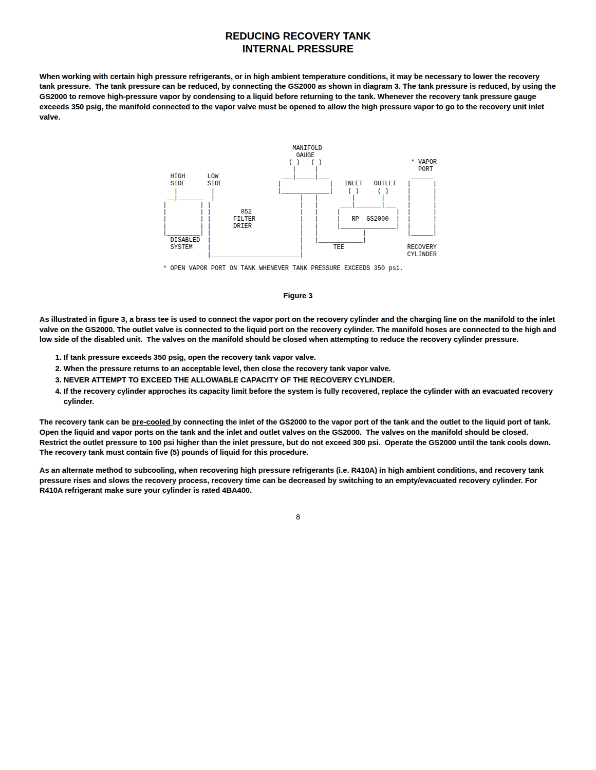REDUCING RECOVERY TANK
INTERNAL PRESSURE
When working with certain high pressure refrigerants, or in high ambient temperature conditions, it may be necessary to lower the recovery tank pressure. The tank pressure can be reduced, by connecting the GS2000 as shown in diagram 3. The tank pressure is reduced, by using the GS2000 to remove high-pressure vapor by condensing to a liquid before returning to the tank. Whenever the recovery tank pressure gauge exceeds 350 psig, the manifold connected to the vapor valve must be opened to allow the high pressure vapor to go to the recovery unit inlet valve.
                                    MANIFOLD
                                     GAUGE
                                   ( )   ( )                        * VAPOR
                                    |     |                           PORT
   HIGH      LOW                 ___|_____|___                      ______
   SIDE      SIDE               |             |   INLET   OUTLET   |      |
    |         |                 |_____________|    ( )     ( )     |      |
  __|_______  |                       |   |         |       |      |      |
 |         | |                        |   |      ___|_______|___   |      |
 |         | |        052             |   |     |               |  |      |
 |         | |      FILTER            |   |     |   RP  GS2000  |  |      |
 |         | |      DRIER             |   |     |_______________|  |      |
 |_________| |                        |   |            |           |______|
   DISABLED  |                        |   |____________|
   SYSTEM    |                        |        TEE                 RECOVERY
             |________________________|                            CYLINDER

 * OPEN VAPOR PORT ON TANK WHENEVER TANK PRESSURE EXCEEDS 350 psi.
Figure 3
As illustrated in figure 3, a brass tee is used to connect the vapor port on the recovery cylinder and the charging line on the manifold to the inlet valve on the GS2000. The outlet valve is connected to the liquid port on the recovery cylinder. The manifold hoses are connected to the high and low side of the disabled unit. The valves on the manifold should be closed when attempting to reduce the recovery cylinder pressure.
If tank pressure exceeds 350 psig, open the recovery tank vapor valve.
When the pressure returns to an acceptable level, then close the recovery tank vapor valve.
NEVER ATTEMPT TO EXCEED THE ALLOWABLE CAPACITY OF THE RECOVERY CYLINDER.
If the recovery cylinder approches its capacity limit before the system is fully recovered, replace the cylinder with an evacuated recovery cylinder.
The recovery tank can be pre-cooled by connecting the inlet of the GS2000 to the vapor port of the tank and the outlet to the liquid port of tank. Open the liquid and vapor ports on the tank and the inlet and outlet valves on the GS2000. The valves on the manifold should be closed. Restrict the outlet pressure to 100 psi higher than the inlet pressure, but do not exceed 300 psi. Operate the GS2000 until the tank cools down. The recovery tank must contain five (5) pounds of liquid for this procedure.
As an alternate method to subcooling, when recovering high pressure refrigerants (i.e. R410A) in high ambient conditions, and recovery tank pressure rises and slows the recovery process, recovery time can be decreased by switching to an empty/evacuated recovery cylinder. For R410A refrigerant make sure your cylinder is rated 4BA400.
8